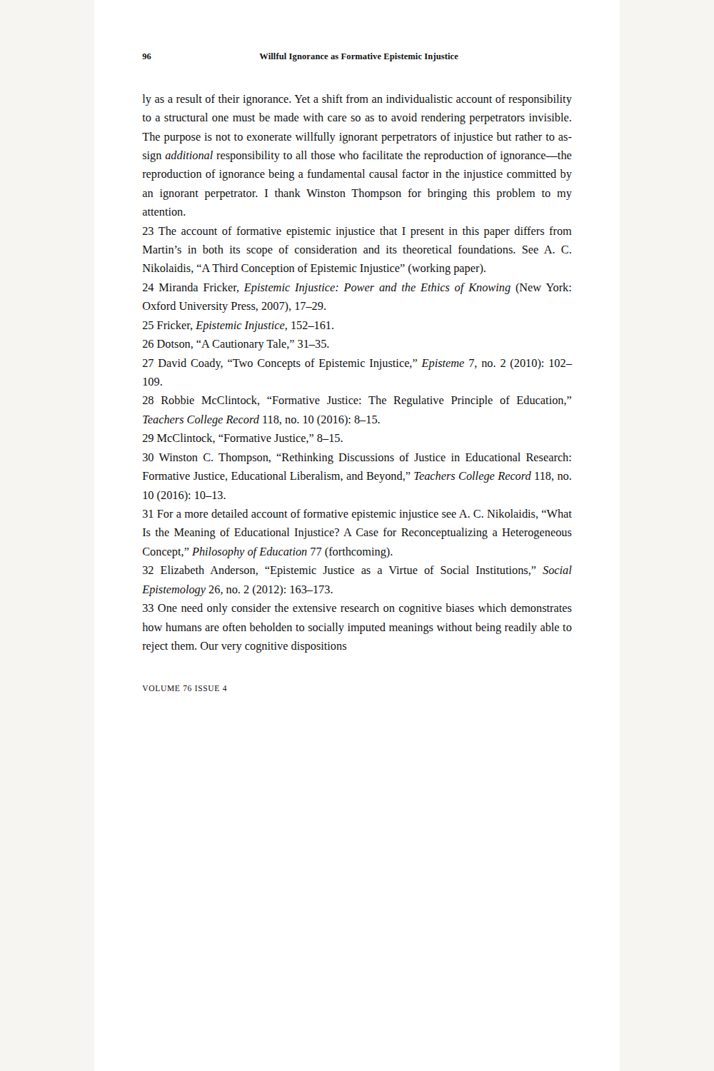96 Willful Ignorance as Formative Epistemic Injustice
ly as a result of their ignorance. Yet a shift from an individualistic account of responsibility to a structural one must be made with care so as to avoid rendering perpetrators invisible. The purpose is not to exonerate willfully ignorant perpetrators of injustice but rather to assign additional responsibility to all those who facilitate the reproduction of ignorance—the reproduction of ignorance being a fundamental causal factor in the injustice committed by an ignorant perpetrator. I thank Winston Thompson for bringing this problem to my attention.
23 The account of formative epistemic injustice that I present in this paper differs from Martin’s in both its scope of consideration and its theoretical foundations. See A. C. Nikolaidis, “A Third Conception of Epistemic Injustice” (working paper).
24 Miranda Fricker, Epistemic Injustice: Power and the Ethics of Knowing (New York: Oxford University Press, 2007), 17–29.
25 Fricker, Epistemic Injustice, 152–161.
26 Dotson, “A Cautionary Tale,” 31–35.
27 David Coady, “Two Concepts of Epistemic Injustice,” Episteme 7, no. 2 (2010): 102–109.
28 Robbie McClintock, “Formative Justice: The Regulative Principle of Education,” Teachers College Record 118, no. 10 (2016): 8–15.
29 McClintock, “Formative Justice,” 8–15.
30 Winston C. Thompson, “Rethinking Discussions of Justice in Educational Research: Formative Justice, Educational Liberalism, and Beyond,” Teachers College Record 118, no. 10 (2016): 10–13.
31 For a more detailed account of formative epistemic injustice see A. C. Nikolaidis, “What Is the Meaning of Educational Injustice? A Case for Reconceptualizing a Heterogeneous Concept,” Philosophy of Education 77 (forthcoming).
32 Elizabeth Anderson, “Epistemic Justice as a Virtue of Social Institutions,” Social Epistemology 26, no. 2 (2012): 163–173.
33 One need only consider the extensive research on cognitive biases which demonstrates how humans are often beholden to socially imputed meanings without being readily able to reject them. Our very cognitive dispositions
Volume 76 Issue 4